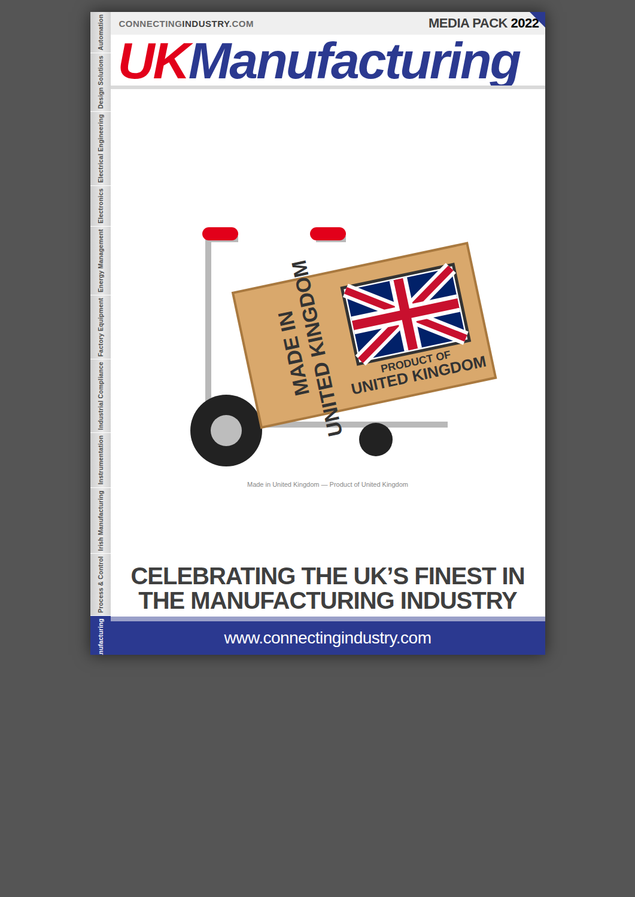Automation
Design Solutions
Electrical Engineering
Electronics
Energy Management
Factory Equipment
Industrial Compliance
Instrumentation
Irish Manufacturing
Process & Control
UK Manufacturing
CONNECTINGINDUSTRY.COM
MEDIA PACK 2022
UK Manufacturing
Made in United Kingdom — Product of United Kingdom
Celebrating the UK’s finest in the manufacturing industry
www. connectingindustry. com